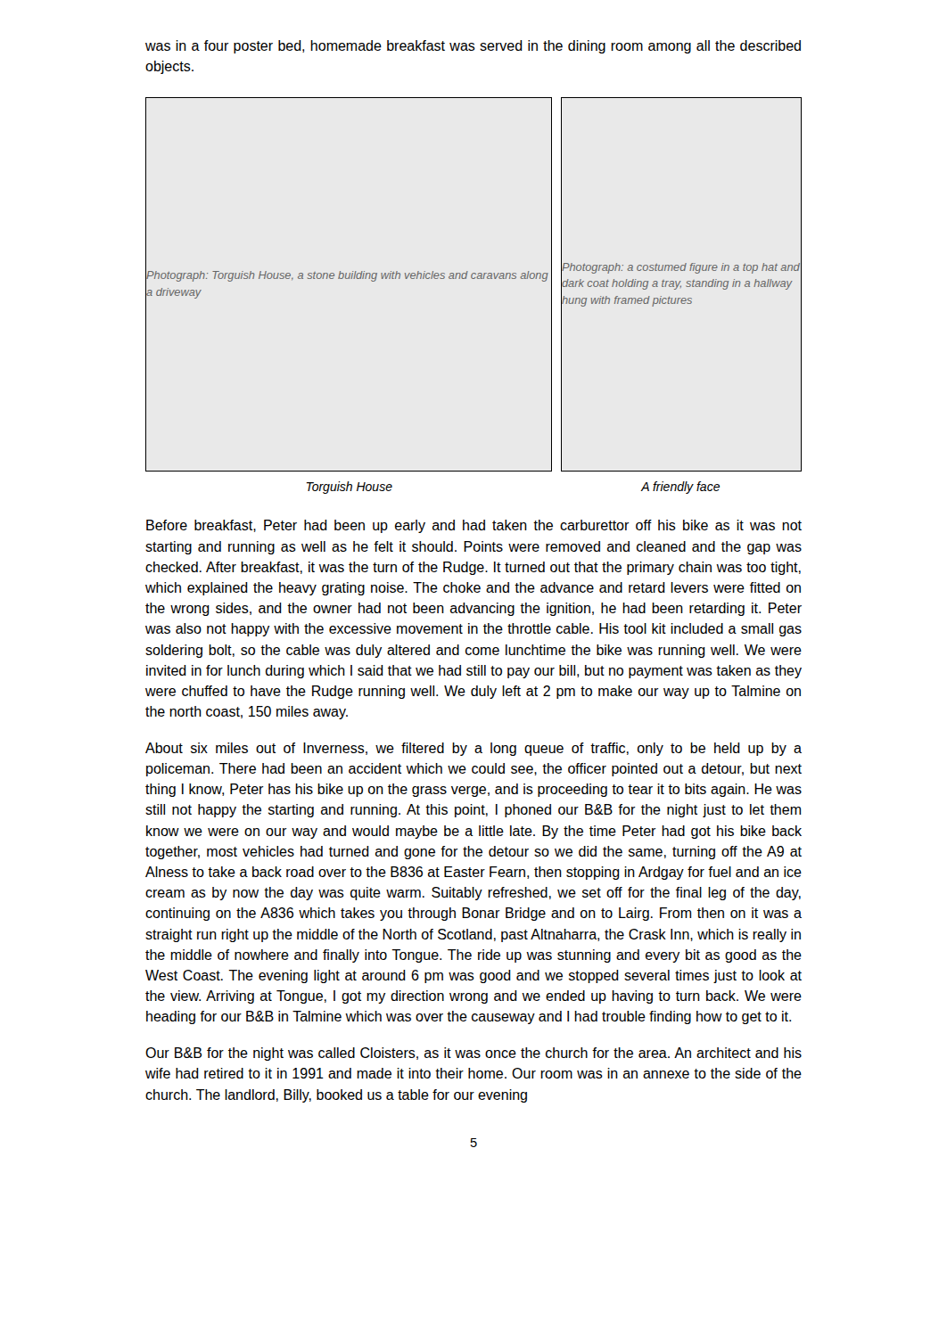was in a four poster bed, homemade breakfast was served in the dining room among all the described objects.
Photograph: Torguish House, a stone building with vehicles and caravans along a driveway
Photograph: a costumed figure in a top hat and dark coat holding a tray, standing in a hallway hung with framed pictures
Torguish House
A friendly face
Before breakfast, Peter had been up early and had taken the carburettor off his bike as it was not starting and running as well as he felt it should. Points were removed and cleaned and the gap was checked. After breakfast, it was the turn of the Rudge. It turned out that the primary chain was too tight, which explained the heavy grating noise. The choke and the advance and retard levers were fitted on the wrong sides, and the owner had not been advancing the ignition, he had been retarding it. Peter was also not happy with the excessive movement in the throttle cable. His tool kit included a small gas soldering bolt, so the cable was duly altered and come lunchtime the bike was running well. We were invited in for lunch during which I said that we had still to pay our bill, but no payment was taken as they were chuffed to have the Rudge running well. We duly left at 2 pm to make our way up to Talmine on the north coast, 150 miles away.
About six miles out of Inverness, we filtered by a long queue of traffic, only to be held up by a policeman. There had been an accident which we could see, the officer pointed out a detour, but next thing I know, Peter has his bike up on the grass verge, and is proceeding to tear it to bits again. He was still not happy the starting and running. At this point, I phoned our B&B for the night just to let them know we were on our way and would maybe be a little late. By the time Peter had got his bike back together, most vehicles had turned and gone for the detour so we did the same, turning off the A9 at Alness to take a back road over to the B836 at Easter Fearn, then stopping in Ardgay for fuel and an ice cream as by now the day was quite warm. Suitably refreshed, we set off for the final leg of the day, continuing on the A836 which takes you through Bonar Bridge and on to Lairg. From then on it was a straight run right up the middle of the North of Scotland, past Altnaharra, the Crask Inn, which is really in the middle of nowhere and finally into Tongue. The ride up was stunning and every bit as good as the West Coast. The evening light at around 6 pm was good and we stopped several times just to look at the view. Arriving at Tongue, I got my direction wrong and we ended up having to turn back. We were heading for our B&B in Talmine which was over the causeway and I had trouble finding how to get to it.
Our B&B for the night was called Cloisters, as it was once the church for the area. An architect and his wife had retired to it in 1991 and made it into their home. Our room was in an annexe to the side of the church. The landlord, Billy, booked us a table for our evening
5